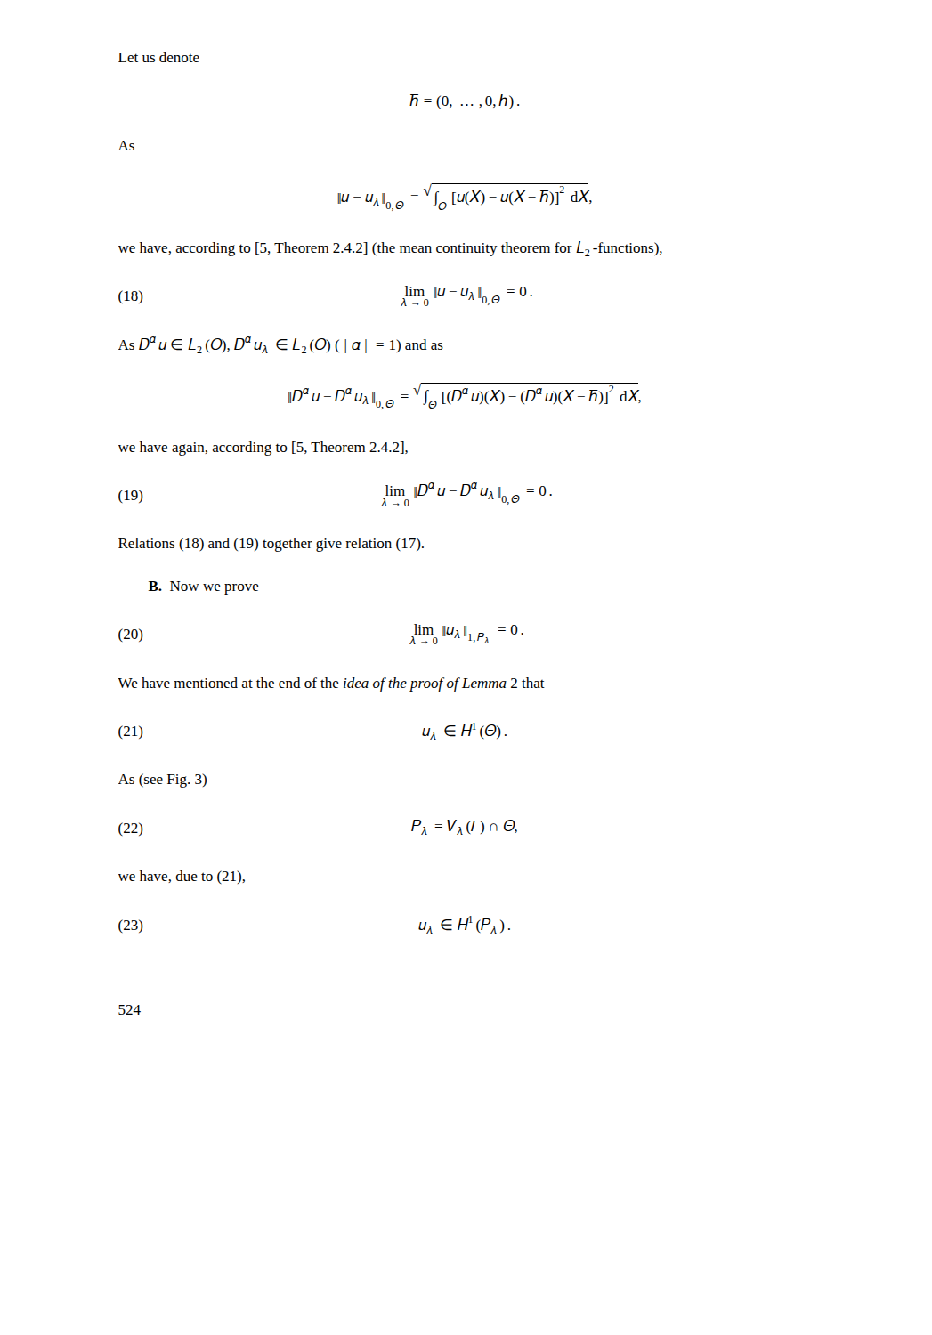Let us denote
h¯ = ( 0, …, 0, h ) .
As
‖u−uλ‖ 0,Θ = ∫Θ [ u(X) − u(X−h¯) ] 2 dX ,
we have, according to [5, Theorem 2.4.2] (the mean continuity theorem for L2-functions),
(18)
lim λ→0 ‖u−uλ‖ 0,Θ = 0 .
As Dαu∈L2(Θ), Dαuλ∈L2(Θ) (|α|=1) and as
‖ Dαu − Dαuλ ‖ 0,Θ = ∫Θ [ (Dαu) (X) − (Dαu) (X−h¯) ] 2 dX ,
we have again, according to [5, Theorem 2.4.2],
(19)
lim λ→0 ‖ Dαu − Dαuλ ‖ 0,Θ = 0 .
Relations (18) and (19) together give relation (17).
B. Now we prove
(20)
lim λ→0 ‖uλ‖ 1,Pλ = 0 .
We have mentioned at the end of the idea of the proof of Lemma 2 that
(21)
uλ ∈ H1 (Θ) .
As (see Fig. 3)
(22)
Pλ = Vλ (Γ) ∩ Θ ,
we have, due to (21),
(23)
uλ ∈ H1 (Pλ) .
524